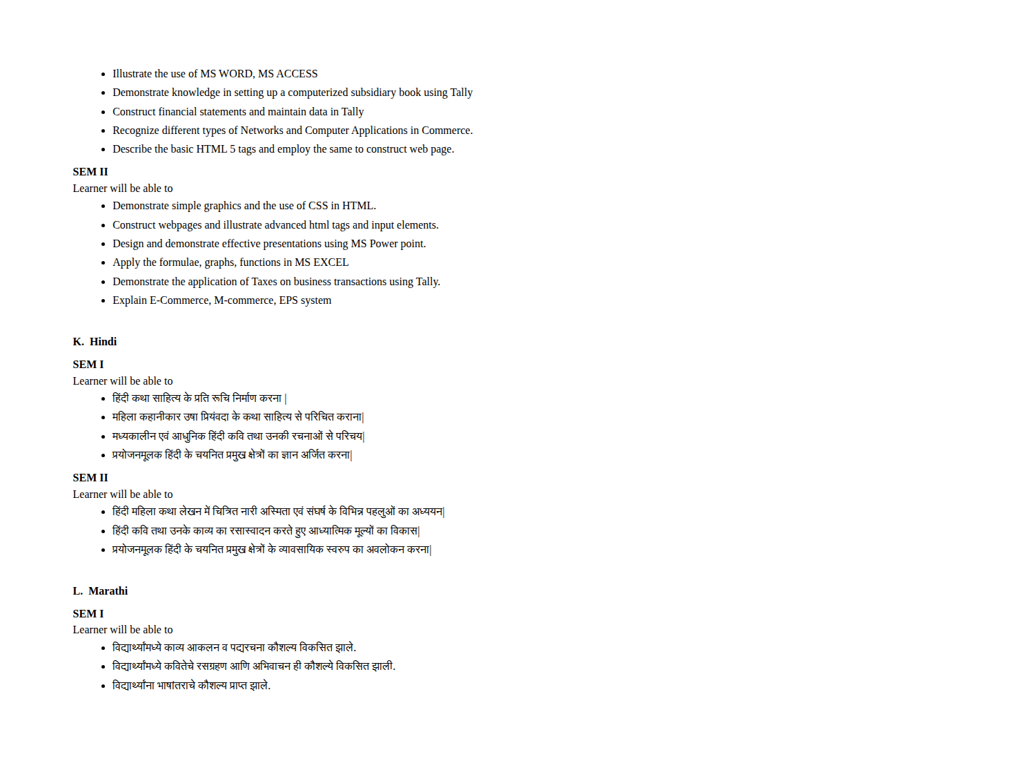Illustrate the use of MS WORD, MS ACCESS
Demonstrate knowledge in setting up a computerized subsidiary book using Tally
Construct financial statements and maintain data in Tally
Recognize different types of Networks and Computer Applications in Commerce.
Describe the basic HTML 5 tags and employ the same to construct web page.
SEM II
Learner will be able to
Demonstrate simple graphics and the use of CSS in HTML.
Construct webpages and illustrate advanced html tags and input elements.
Design and demonstrate effective presentations using MS Power point.
Apply the formulae, graphs, functions in MS EXCEL
Demonstrate the application of Taxes on business transactions using Tally.
Explain E-Commerce, M-commerce, EPS system
K. Hindi
SEM I
Learner will be able to
हिंदी कथा साहित्य के प्रति रूचि निर्माण करना |
महिला कहानीकार उषा प्रियंवदा के कथा साहित्य से परिचित कराना|
मध्यकालीन एवं आधुनिक हिंदी कवि तथा उनकी रचनाओं से परिचय|
प्रयोजनमूलक हिंदी के चयनित प्रमुख क्षेत्रों का ज्ञान अर्जित करना|
SEM II
Learner will be able to
हिंदी महिला कथा लेखन में चित्रित नारी अस्मिता एवं संघर्ष के विभिन्न पहलुओं का अध्ययन|
हिंदी कवि तथा उनके काव्य का रसास्वादन करते हुए आध्यात्मिक मूल्यों का विकास|
प्रयोजनमूलक हिंदी के चयनित प्रमुख क्षेत्रों के व्यावसायिक स्वरुप का अवलोकन करना|
L. Marathi
SEM I
Learner will be able to
विद्यार्थ्यांमध्ये काव्य आकलन व पद्यरचना कौशल्य विकसित झाले.
विद्यार्थ्यांमध्ये कवितेचे रसग्रहण आणि अभिवाचन ही कौशल्ये विकसित झाली.
विद्यार्थ्यांना भाषांतराचे कौशल्य प्राप्त झाले.